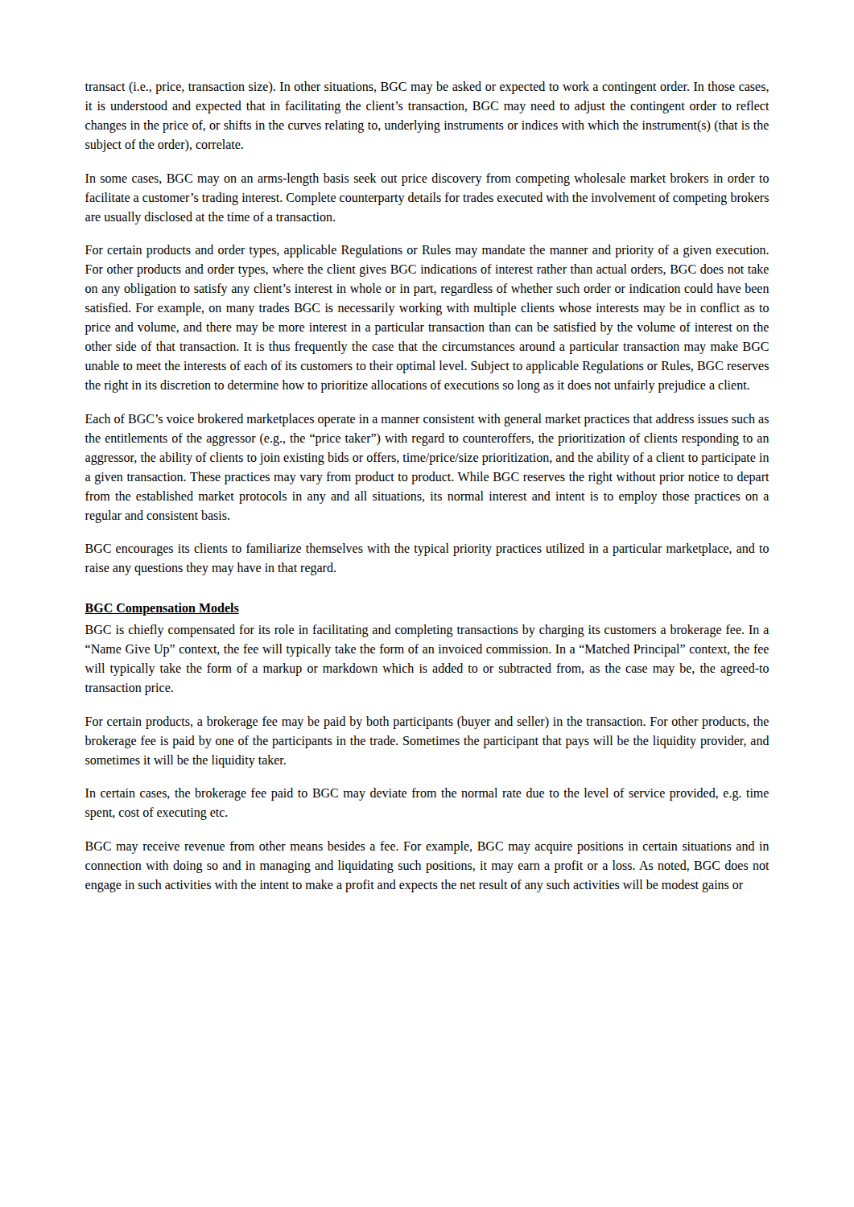transact (i.e., price, transaction size). In other situations, BGC may be asked or expected to work a contingent order. In those cases, it is understood and expected that in facilitating the client’s transaction, BGC may need to adjust the contingent order to reflect changes in the price of, or shifts in the curves relating to, underlying instruments or indices with which the instrument(s) (that is the subject of the order), correlate.
In some cases, BGC may on an arms-length basis seek out price discovery from competing wholesale market brokers in order to facilitate a customer’s trading interest. Complete counterparty details for trades executed with the involvement of competing brokers are usually disclosed at the time of a transaction.
For certain products and order types, applicable Regulations or Rules may mandate the manner and priority of a given execution. For other products and order types, where the client gives BGC indications of interest rather than actual orders, BGC does not take on any obligation to satisfy any client’s interest in whole or in part, regardless of whether such order or indication could have been satisfied. For example, on many trades BGC is necessarily working with multiple clients whose interests may be in conflict as to price and volume, and there may be more interest in a particular transaction than can be satisfied by the volume of interest on the other side of that transaction. It is thus frequently the case that the circumstances around a particular transaction may make BGC unable to meet the interests of each of its customers to their optimal level. Subject to applicable Regulations or Rules, BGC reserves the right in its discretion to determine how to prioritize allocations of executions so long as it does not unfairly prejudice a client.
Each of BGC’s voice brokered marketplaces operate in a manner consistent with general market practices that address issues such as the entitlements of the aggressor (e.g., the “price taker”) with regard to counteroffers, the prioritization of clients responding to an aggressor, the ability of clients to join existing bids or offers, time/price/size prioritization, and the ability of a client to participate in a given transaction. These practices may vary from product to product. While BGC reserves the right without prior notice to depart from the established market protocols in any and all situations, its normal interest and intent is to employ those practices on a regular and consistent basis.
BGC encourages its clients to familiarize themselves with the typical priority practices utilized in a particular marketplace, and to raise any questions they may have in that regard.
BGC Compensation Models
BGC is chiefly compensated for its role in facilitating and completing transactions by charging its customers a brokerage fee. In a “Name Give Up” context, the fee will typically take the form of an invoiced commission. In a “Matched Principal” context, the fee will typically take the form of a markup or markdown which is added to or subtracted from, as the case may be, the agreed-to transaction price.
For certain products, a brokerage fee may be paid by both participants (buyer and seller) in the transaction. For other products, the brokerage fee is paid by one of the participants in the trade. Sometimes the participant that pays will be the liquidity provider, and sometimes it will be the liquidity taker.
In certain cases, the brokerage fee paid to BGC may deviate from the normal rate due to the level of service provided, e.g. time spent, cost of executing etc.
BGC may receive revenue from other means besides a fee. For example, BGC may acquire positions in certain situations and in connection with doing so and in managing and liquidating such positions, it may earn a profit or a loss. As noted, BGC does not engage in such activities with the intent to make a profit and expects the net result of any such activities will be modest gains or